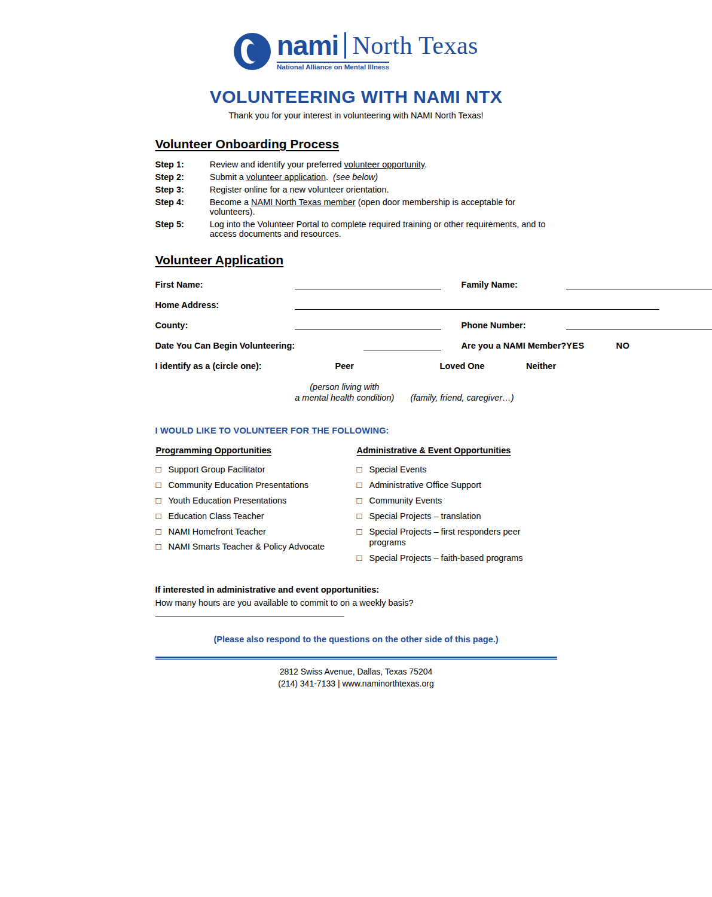nami North Texas
National Alliance on Mental Illness
VOLUNTEERING WITH NAMI NTX
Thank you for your interest in volunteering with NAMI North Texas!
Volunteer Onboarding Process
| Step 1: | Review and identify your preferred volunteer opportunity . |
| Step 2: | Submit a volunteer application . (see below) |
| Step 3: | Register online for a new volunteer orientation. |
| Step 4: | Become a NAMI North Texas member (open door membership is acceptable for volunteers). |
| Step 5: | Log into the Volunteer Portal to complete required training or other requirements, and to access documents and resources. |
Volunteer Application
| First Name: | | Family Name: | |
| Home Address: | |
| County: | | Phone Number: | |
| Date You Can Begin Volunteering: | | Are you a NAMI Member? | YES NO |
| I identify as a (circle one): | Peer | Loved One | Neither |
| | (person living with a mental health condition) | (family, friend, caregiver…) | |
I WOULD LIKE TO VOLUNTEER FOR THE FOLLOWING:
| Programming Opportunities Support Group Facilitator Community Education Presentations Youth Education Presentations Education Class Teacher NAMI Homefront Teacher NAMI Smarts Teacher & Policy Advocate | Administrative & Event Opportunities Special Events Administrative Office Support Community Events Special Projects – translation Special Projects – first responders peer programs Special Projects – faith-based programs |
If interested in administrative and event opportunities:
How many hours are you available to commit to on a weekly basis?
(Please also respond to the questions on the other side of this page.)
2812 Swiss Avenue, Dallas, Texas 75204
(214) 341-7133 | www.naminorthtexas.org